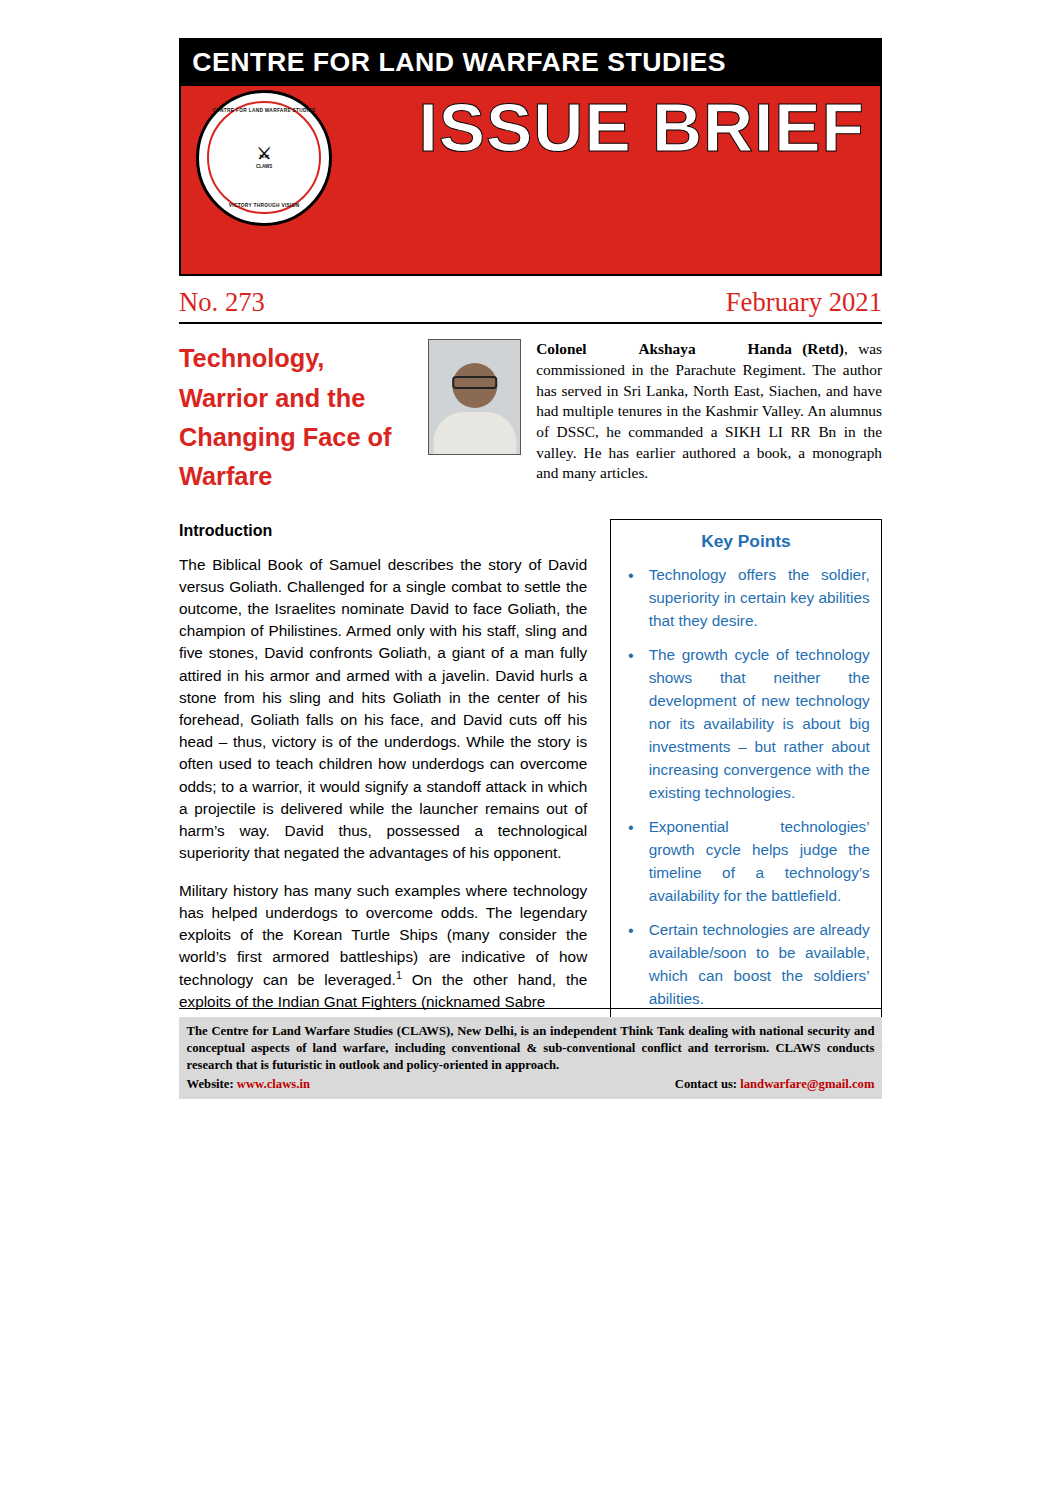CENTRE FOR LAND WARFARE STUDIES
CENTRE FOR LAND WARFARE STUDIES
⚔
CLAWS
VICTORY THROUGH VISION
ISSUE BRIEF
No. 273
February 2021
Technology, Warrior and the Changing Face of Warfare
Colonel Akshaya Handa (Retd), was commissioned in the Parachute Regiment. The author has served in Sri Lanka, North East, Siachen, and have had multiple tenures in the Kashmir Valley. An alumnus of DSSC, he commanded a SIKH LI RR Bn in the valley. He has earlier authored a book, a monograph and many articles.
Introduction
The Biblical Book of Samuel describes the story of David versus Goliath. Challenged for a single combat to settle the outcome, the Israelites nominate David to face Goliath, the champion of Philistines. Armed only with his staff, sling and five stones, David confronts Goliath, a giant of a man fully attired in his armor and armed with a javelin. David hurls a stone from his sling and hits Goliath in the center of his forehead, Goliath falls on his face, and David cuts off his head – thus, victory is of the underdogs. While the story is often used to teach children how underdogs can overcome odds; to a warrior, it would signify a standoff attack in which a projectile is delivered while the launcher remains out of harm’s way. David thus, possessed a technological superiority that negated the advantages of his opponent.
Military history has many such examples where technology has helped underdogs to overcome odds. The legendary exploits of the Korean Turtle Ships (many consider the world’s first armored battleships) are indicative of how technology can be leveraged.1 On the other hand, the exploits of the Indian Gnat Fighters (nicknamed Sabre
Key Points
Technology offers the soldier, superiority in certain key abilities that they desire.
The growth cycle of technology shows that neither the development of new technology nor its availability is about big investments – but rather about increasing convergence with the existing technologies.
Exponential technologies’ growth cycle helps judge the timeline of a technology’s availability for the battlefield.
Certain technologies are already available/soon to be available, which can boost the soldiers’ abilities.
Slayers), which held their own against the technologically superior Pak Sabres2 – are indicative of how better training and tactics have enabled the Indian Pilots to overcome technological disadvantages.
The Centre for Land Warfare Studies (CLAWS), New Delhi, is an independent Think Tank dealing with national security and conceptual aspects of land warfare, including conventional & sub-conventional conflict and terrorism. CLAWS conducts research that is futuristic in outlook and policy-oriented in approach.
Website: www.claws.in
Contact us: landwarfare@gmail.com